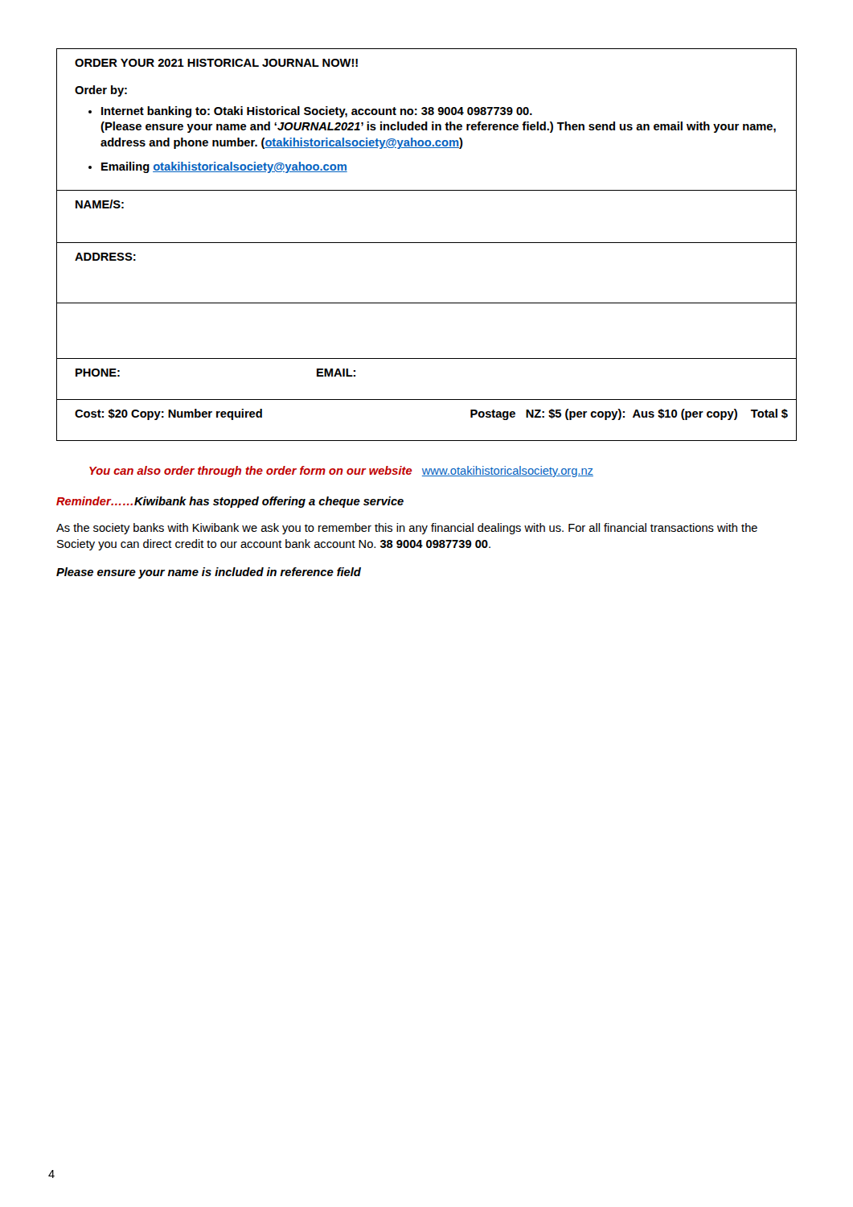| ORDER YOUR 2021 HISTORICAL JOURNAL NOW!! Order by: Internet banking to: Otaki Historical Society, account no: 38 9004 0987739 00. (Please ensure your name and ‘ JOURNAL2021 ’ is included in the reference field.) Then send us an email with your name, address and phone number. ( otakihistoricalsociety@yahoo.com ) Emailing otakihistoricalsociety@yahoo.com |
| NAME/S: |
| ADDRESS: |
| PHONE: EMAIL: |
| Cost: $20 Copy: Number required Postage NZ: $5 (per copy): Aus $10 (per copy) Total $ |
You can also order through the order form on our website www.otakihistoricalsociety.org.nz
Reminder……Kiwibank has stopped offering a cheque service
As the society banks with Kiwibank we ask you to remember this in any financial dealings with us. For all financial transactions with the Society you can direct credit to our account bank account No. 38 9004 0987739 00.
Please ensure your name is included in reference field
4